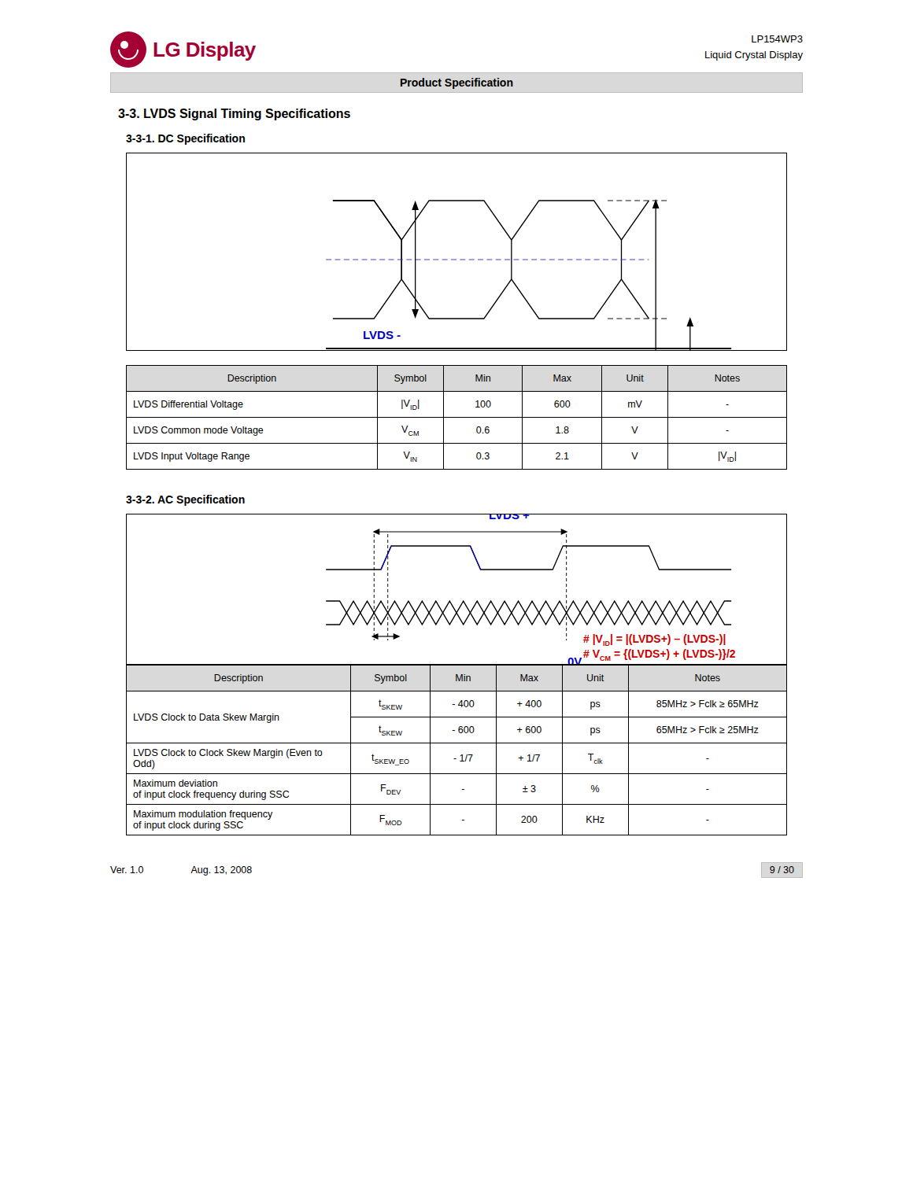LG Display
LP154WP3
Liquid Crystal Display
Product Specification
3-3. LVDS Signal Timing Specifications
3-3-1. DC Specification
LVDS -
| Description | Symbol | Min | Max | Unit | Notes |
| --- | --- | --- | --- | --- | --- |
| LVDS Differential Voltage | /V ID / | 100 | 600 | mV | - |
| LVDS Common mode Voltage | V CM | 0.6 | 1.8 | V | - |
| LVDS Input Voltage Range | V IN | 0.3 | 2.1 | V | /V ID / |
3-3-2. AC Specification
LVDS +
# |VID| = |(LVDS+) – (LVDS-)|
# VCM = {(LVDS+) + (LVDS-)}/2
0V
| Description | Symbol | Min | Max | Unit | Notes |
| --- | --- | --- | --- | --- | --- |
| LVDS Clock to Data Skew Margin | t SKEW | - 400 | + 400 | ps | 85MHz > Fclk ≥ 65MHz |
| t SKEW | - 600 | + 600 | ps | 65MHz > Fclk ≥ 25MHz |
| LVDS Clock to Clock Skew Margin (Even to Odd) | t SKEW_EO | - 1/7 | + 1/7 | T clk | - |
| Maximum deviation of input clock frequency during SSC | F DEV | - | ± 3 | % | - |
| Maximum modulation frequency of input clock during SSC | F MOD | - | 200 | KHz | - |
Ver. 1.0 Aug. 13, 2008
9 / 30